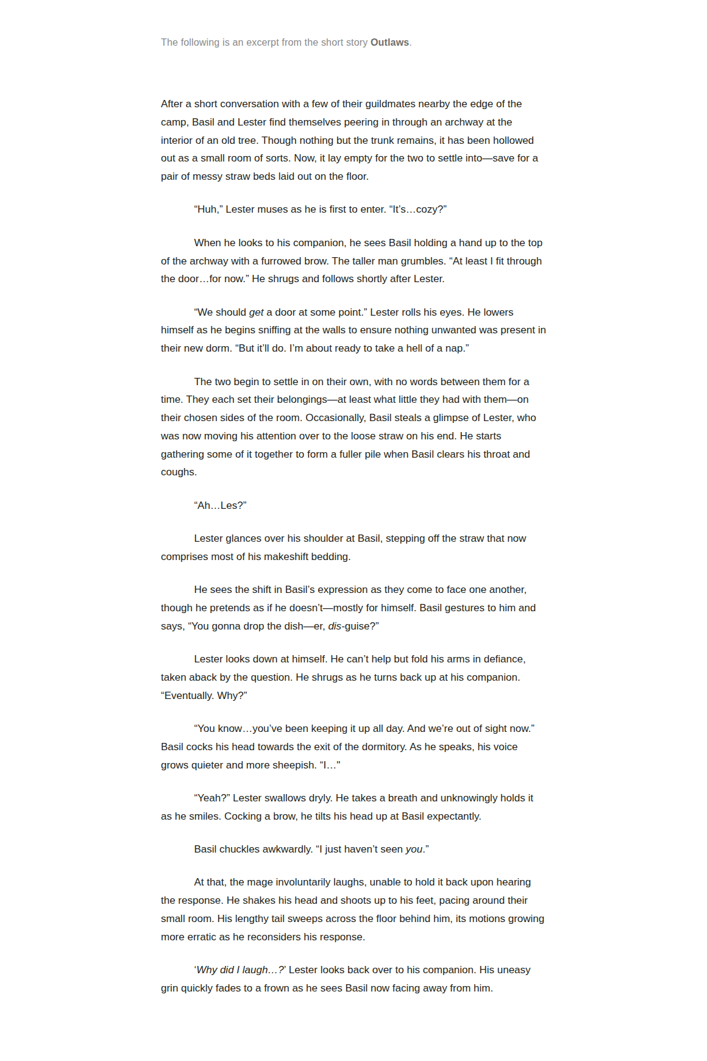The following is an excerpt from the short story Outlaws.
After a short conversation with a few of their guildmates nearby the edge of the camp, Basil and Lester find themselves peering in through an archway at the interior of an old tree. Though nothing but the trunk remains, it has been hollowed out as a small room of sorts. Now, it lay empty for the two to settle into—save for a pair of messy straw beds laid out on the floor.
“Huh,” Lester muses as he is first to enter. “It’s…cozy?”
When he looks to his companion, he sees Basil holding a hand up to the top of the archway with a furrowed brow. The taller man grumbles. “At least I fit through the door…for now.” He shrugs and follows shortly after Lester.
“We should get a door at some point.” Lester rolls his eyes. He lowers himself as he begins sniffing at the walls to ensure nothing unwanted was present in their new dorm. “But it’ll do. I’m about ready to take a hell of a nap.”
The two begin to settle in on their own, with no words between them for a time. They each set their belongings—at least what little they had with them—on their chosen sides of the room. Occasionally, Basil steals a glimpse of Lester, who was now moving his attention over to the loose straw on his end. He starts gathering some of it together to form a fuller pile when Basil clears his throat and coughs.
“Ah…Les?”
Lester glances over his shoulder at Basil, stepping off the straw that now comprises most of his makeshift bedding.
He sees the shift in Basil’s expression as they come to face one another, though he pretends as if he doesn’t—mostly for himself. Basil gestures to him and says, “You gonna drop the dish—er, dis-guise?”
Lester looks down at himself. He can’t help but fold his arms in defiance, taken aback by the question. He shrugs as he turns back up at his companion. “Eventually. Why?”
“You know…you’ve been keeping it up all day. And we’re out of sight now.” Basil cocks his head towards the exit of the dormitory. As he speaks, his voice grows quieter and more sheepish. “I…"
“Yeah?” Lester swallows dryly. He takes a breath and unknowingly holds it as he smiles. Cocking a brow, he tilts his head up at Basil expectantly.
Basil chuckles awkwardly. “I just haven’t seen you.”
At that, the mage involuntarily laughs, unable to hold it back upon hearing the response. He shakes his head and shoots up to his feet, pacing around their small room. His lengthy tail sweeps across the floor behind him, its motions growing more erratic as he reconsiders his response.
‘Why did I laugh…?’ Lester looks back over to his companion. His uneasy grin quickly fades to a frown as he sees Basil now facing away from him.